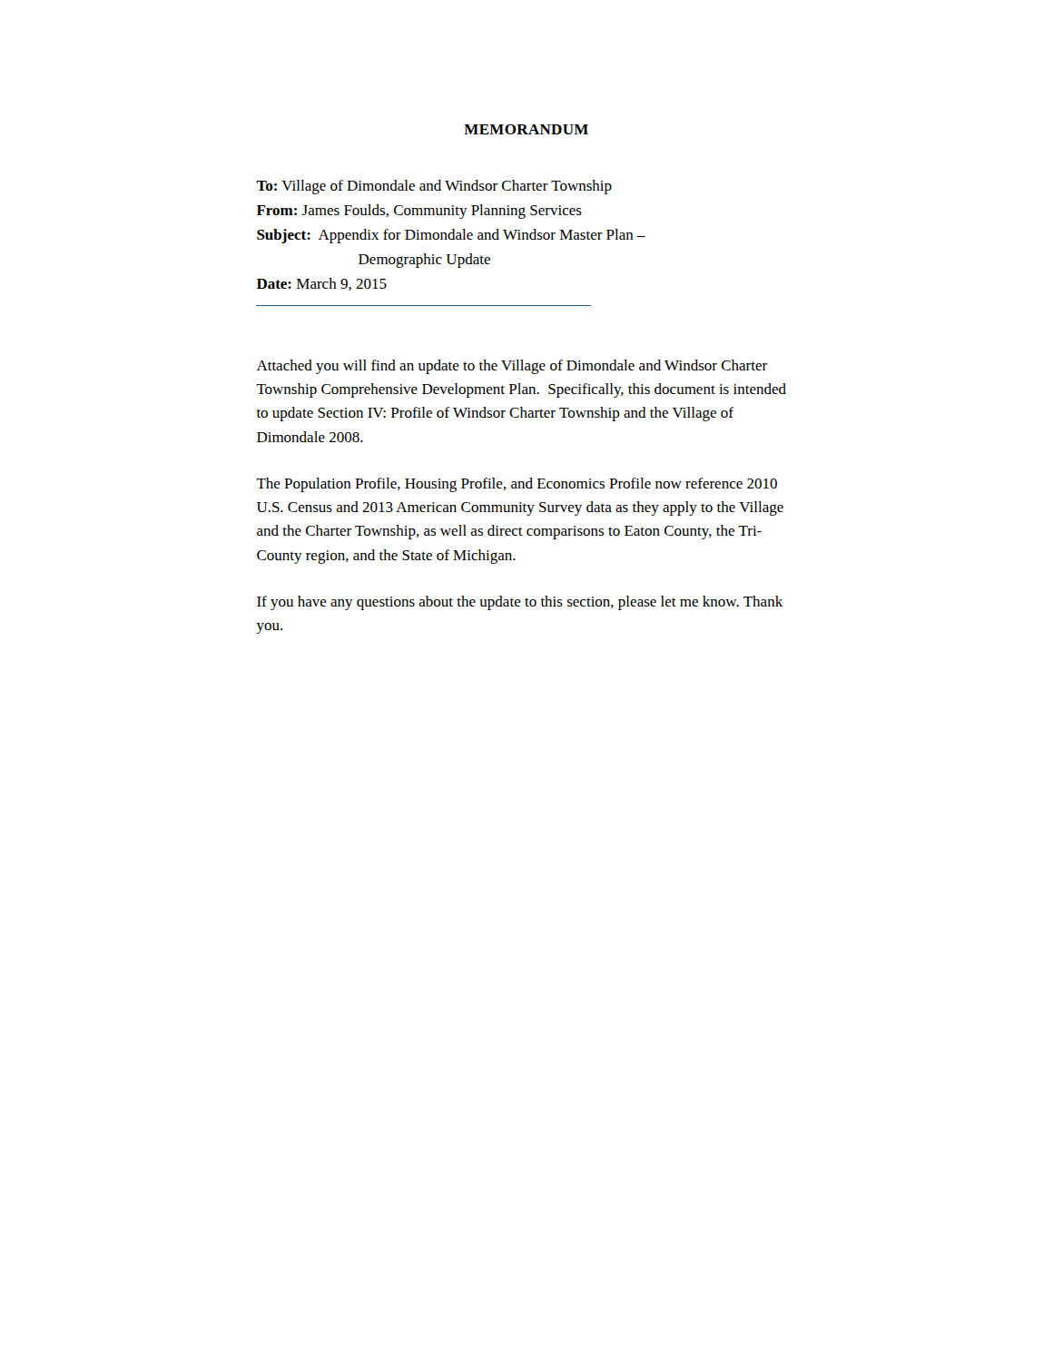MEMORANDUM
To: Village of Dimondale and Windsor Charter Township
From: James Foulds, Community Planning Services
Subject: Appendix for Dimondale and Windsor Master Plan –
Demographic Update
Date: March 9, 2015
Attached you will find an update to the Village of Dimondale and Windsor Charter Township Comprehensive Development Plan. Specifically, this document is intended to update Section IV: Profile of Windsor Charter Township and the Village of Dimondale 2008.
The Population Profile, Housing Profile, and Economics Profile now reference 2010 U.S. Census and 2013 American Community Survey data as they apply to the Village and the Charter Township, as well as direct comparisons to Eaton County, the Tri-County region, and the State of Michigan.
If you have any questions about the update to this section, please let me know. Thank you.